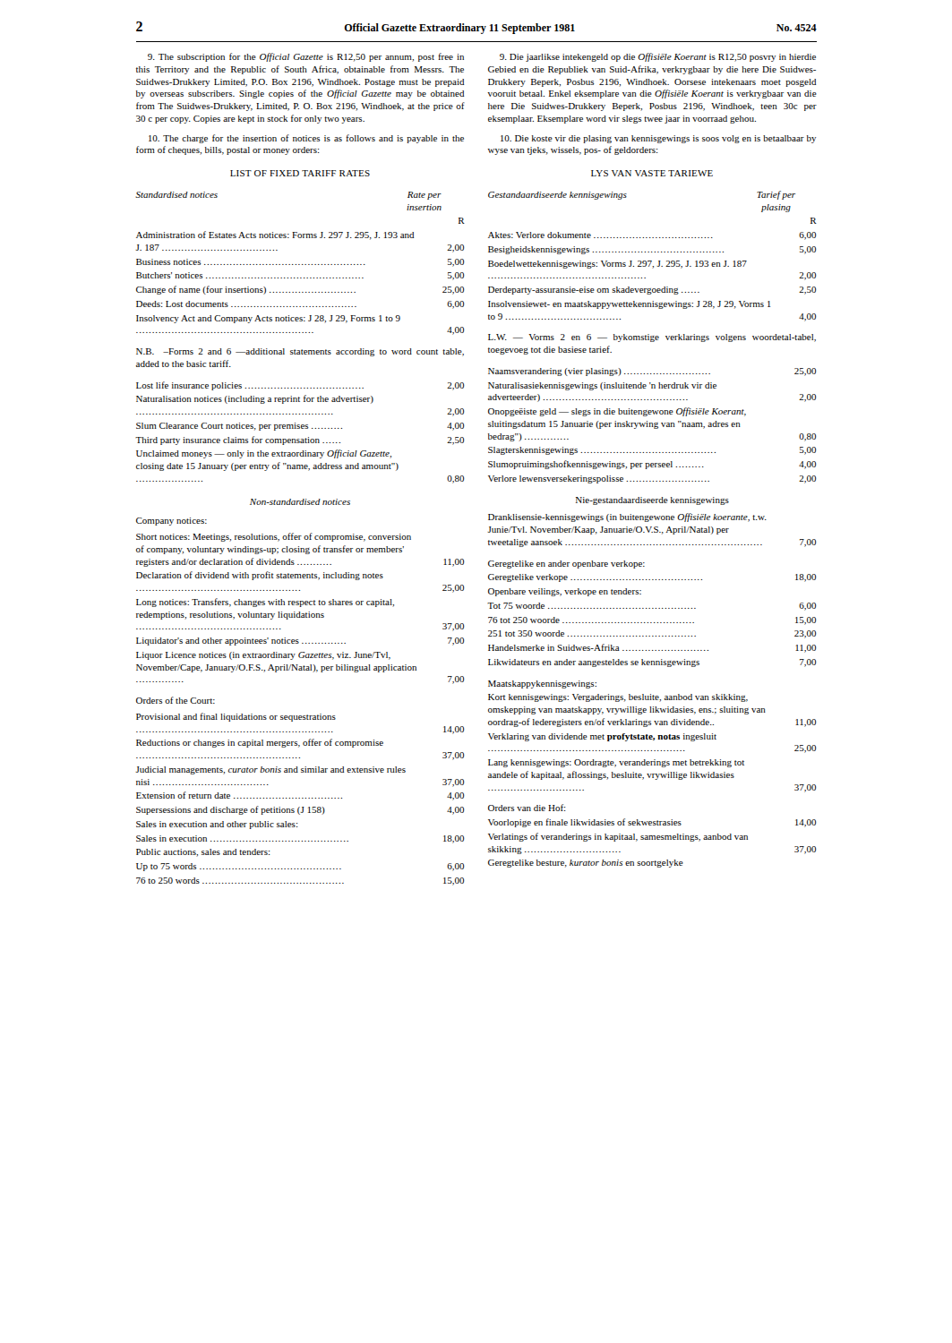2
Official Gazette Extraordinary 11 September 1981
No. 4524
9. The subscription for the Official Gazette is R12,50 per annum, post free in this Territory and the Republic of South Africa, obtainable from Messrs. The Suidwes-Drukkery Limited, P.O. Box 2196, Windhoek. Postage must be prepaid by overseas subscribers. Single copies of the Official Gazette may be obtained from The Suidwes-Drukkery, Limited, P. O. Box 2196, Windhoek, at the price of 30 c per copy. Copies are kept in stock for only two years.
10. The charge for the insertion of notices is as follows and is payable in the form of cheques, bills, postal or money orders:
List of Fixed Tariff Rates
Standardised notices
Rate per
insertion
| | R |
| Administration of Estates Acts notices: Forms J. 297 J. 295, J. 193 and J. 187 .................................... | 2,00 |
| Business notices .................................................. | 5,00 |
| Butchers' notices ................................................. | 5,00 |
| Change of name (four insertions) ........................... | 25,00 |
| Deeds: Lost documents ....................................... | 6,00 |
| Insolvency Act and Company Acts notices: J 28, J 29, Forms 1 to 9 ....................................................... | 4,00 |
N.B. –Forms 2 and 6 —additional statements according to word count table, added to the basic tariff.
| Lost life insurance policies ..................................... | 2,00 |
| Naturalisation notices (including a reprint for the advertiser) ............................................................. | 2,00 |
| Slum Clearance Court notices, per premises .......... | 4,00 |
| Third party insurance claims for compensation ...... | 2,50 |
| Unclaimed moneys — only in the extraordinary Official Gazette , closing date 15 January (per entry of "name, address and amount") ..................... | 0,80 |
Non-standardised notices
Company notices:
| Short notices: Meetings, resolutions, offer of compromise, conversion of company, voluntary windings-up; closing of transfer or members' registers and/or declaration of dividends ........... | 11,00 |
| Declaration of dividend with profit statements, including notes ................................................... | 25,00 |
| Long notices: Transfers, changes with respect to shares or capital, redemptions, resolutions, voluntary liquidations ............................................. | 37,00 |
| Liquidator's and other appointees' notices .............. | 7,00 |
| Liquor Licence notices (in extraordinary Gazettes , viz. June/Tvl, November/Cape, January/O.F.S., April/Natal), per bilingual application ............... | 7,00 |
Orders of the Court:
| Provisional and final liquidations or sequestrations ............................................................. | 14,00 |
| Reductions or changes in capital mergers, offer of compromise ................................................... | 37,00 |
| Judicial managements, curator bonis and similar and extensive rules nisi .................................... | 37,00 |
| Extension of return date .................................. | 4,00 |
| Supersessions and discharge of petitions (J 158) | 4,00 |
| Sales in execution and other public sales: | |
| Sales in execution ........................................... | 18,00 |
| Public auctions, sales and tenders: | |
| Up to 75 words ............................................ | 6,00 |
| 76 to 250 words ............................................ | 15,00 |
9. Die jaarlikse intekengeld op die Offisiële Koerant is R12,50 posvry in hierdie Gebied en die Republiek van Suid-Afrika, verkrygbaar by die here Die Suidwes-Drukkery Beperk, Posbus 2196, Windhoek. Oorsese intekenaars moet posgeld vooruit betaal. Enkel eksemplare van die Offisiële Koerant is verkrygbaar van die here Die Suidwes-Drukkery Beperk, Posbus 2196, Windhoek, teen 30c per eksemplaar. Eksemplare word vir slegs twee jaar in voorraad gehou.
10. Die koste vir die plasing van kennisgewings is soos volg en is betaalbaar by wyse van tjeks, wissels, pos- of geldorders:
Lys van Vaste Tariewe
Gestandaardiseerde kennisgewings
Tarief per
plasing
| | R |
| Aktes: Verlore dokumente ..................................... | 6,00 |
| Besigheidskennisgewings ......................................... | 5,00 |
| Boedelwettekennisgewings: Vorms J. 297, J. 295, J. 193 en J. 187 ................................................. | 2,00 |
| Derdeparty-assuransie-eise om skadevergoeding ...... | 2,50 |
| Insolvensiewet- en maatskappywettekennisgewings: J 28, J 29, Vorms 1 to 9 .................................... | 4,00 |
L.W. — Vorms 2 en 6 — bykomstige verklarings volgens woordetal-tabel, toegevoeg tot die basiese tarief.
| Naamsverandering (vier plasings) ........................... | 25,00 |
| Naturalisasiekennisgewings (insluitende 'n herdruk vir die adverteerder) ............................................. | 2,00 |
| Onopgeëiste geld — slegs in die buitengewone Offisiële Koerant , sluitingsdatum 15 Januarie (per inskrywing van "naam, adres en bedrag") .............. | 0,80 |
| Slagterskennisgewings .......................................... | 5,00 |
| Slumopruimingshofkennisgewings, per perseel ......... | 4,00 |
| Verlore lewensversekeringspolisse .......................... | 2,00 |
Nie-gestandaardiseerde kennisgewings
| Dranklisensie-kennisgewings (in buitengewone Offisiële koerante , t.w. Junie/Tvl. November/Kaap, Januarie/O.V.S., April/Natal) per tweetalige aansoek ............................................................. | 7,00 |
| Geregtelike en ander openbare verkope: | |
| Geregtelike verkope ......................................... | 18,00 |
| Openbare veilings, verkope en tenders: | |
| Tot 75 woorde .............................................. | 6,00 |
| 76 tot 250 woorde ......................................... | 15,00 |
| 251 tot 350 woorde ........................................ | 23,00 |
| Handelsmerke in Suidwes-Afrika ........................... | 11,00 |
| Likwidateurs en ander aangesteldes se kennisgewings | 7,00 |
| Maatskappykennisgewings: | |
| Kort kennisgewings: Vergaderings, besluite, aanbod van skikking, omskepping van maatskappy, vrywillige likwidasies, ens.; sluiting van oordrag-of lederegisters en/of verklarings van dividende.. | 11,00 |
| Verklaring van dividende met profytstate, notas ingesluit ............................................................. | 25,00 |
| Lang kennisgewings: Oordragte, veranderings met betrekking tot aandele of kapitaal, aflossings, besluite, vrywillige likwidasies .............................. | 37,00 |
| Orders van die Hof: | |
| Voorlopige en finale likwidasies of sekwestrasies | 14,00 |
| Verlatings of veranderings in kapitaal, samesmeltings, aanbod van skikking .............................. | 37,00 |
| Geregtelike besture, kurator bonis en soortgelyke | |